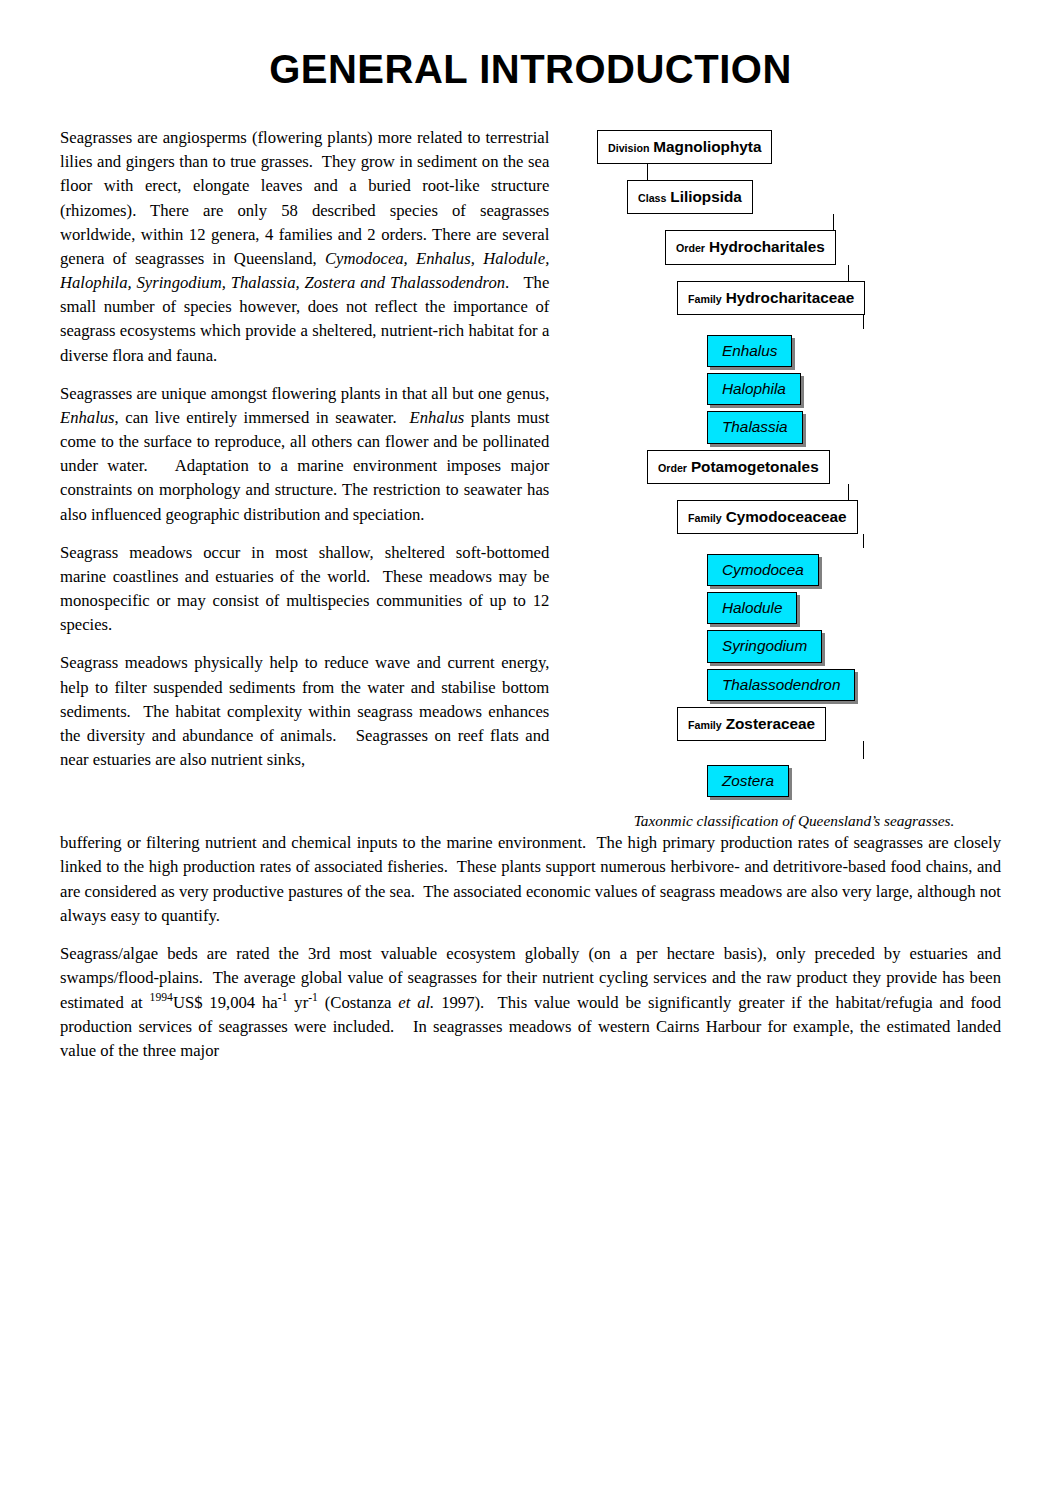GENERAL INTRODUCTION
Seagrasses are angiosperms (flowering plants) more related to terrestrial lilies and gingers than to true grasses. They grow in sediment on the sea floor with erect, elongate leaves and a buried root-like structure (rhizomes). There are only 58 described species of seagrasses worldwide, within 12 genera, 4 families and 2 orders. There are several genera of seagrasses in Queensland, Cymodocea, Enhalus, Halodule, Halophila, Syringodium, Thalassia, Zostera and Thalassodendron. The small number of species however, does not reflect the importance of seagrass ecosystems which provide a sheltered, nutrient-rich habitat for a diverse flora and fauna.
Seagrasses are unique amongst flowering plants in that all but one genus, Enhalus, can live entirely immersed in seawater. Enhalus plants must come to the surface to reproduce, all others can flower and be pollinated under water. Adaptation to a marine environment imposes major constraints on morphology and structure. The restriction to seawater has also influenced geographic distribution and speciation.
Seagrass meadows occur in most shallow, sheltered soft-bottomed marine coastlines and estuaries of the world. These meadows may be monospecific or may consist of multispecies communities of up to 12 species.
Seagrass meadows physically help to reduce wave and current energy, help to filter suspended sediments from the water and stabilise bottom sediments. The habitat complexity within seagrass meadows enhances the diversity and abundance of animals. Seagrasses on reef flats and near estuaries are also nutrient sinks,
| Division Magnoliophyta |
| Class Liliopsida |
| | Order Hydrocharitales |
| Family Hydrocharitaceae |
Enhalus
Halophila
Thalassia
| Order Potamogetonales |
| Family Cymodoceaceae |
Cymodocea
Halodule
Syringodium
Thalassodendron
| Family Zosteraceae |
Zostera
Taxonmic classification of Queensland’s seagrasses.
buffering or filtering nutrient and chemical inputs to the marine environment. The high primary production rates of seagrasses are closely linked to the high production rates of associated fisheries. These plants support numerous herbivore- and detritivore-based food chains, and are considered as very productive pastures of the sea. The associated economic values of seagrass meadows are also very large, although not always easy to quantify.
Seagrass/algae beds are rated the 3rd most valuable ecosystem globally (on a per hectare basis), only preceded by estuaries and swamps/flood-plains. The average global value of seagrasses for their nutrient cycling services and the raw product they provide has been estimated at 1994US$ 19,004 ha-1 yr-1 (Costanza et al. 1997). This value would be significantly greater if the habitat/refugia and food production services of seagrasses were included. In seagrasses meadows of western Cairns Harbour for example, the estimated landed value of the three major